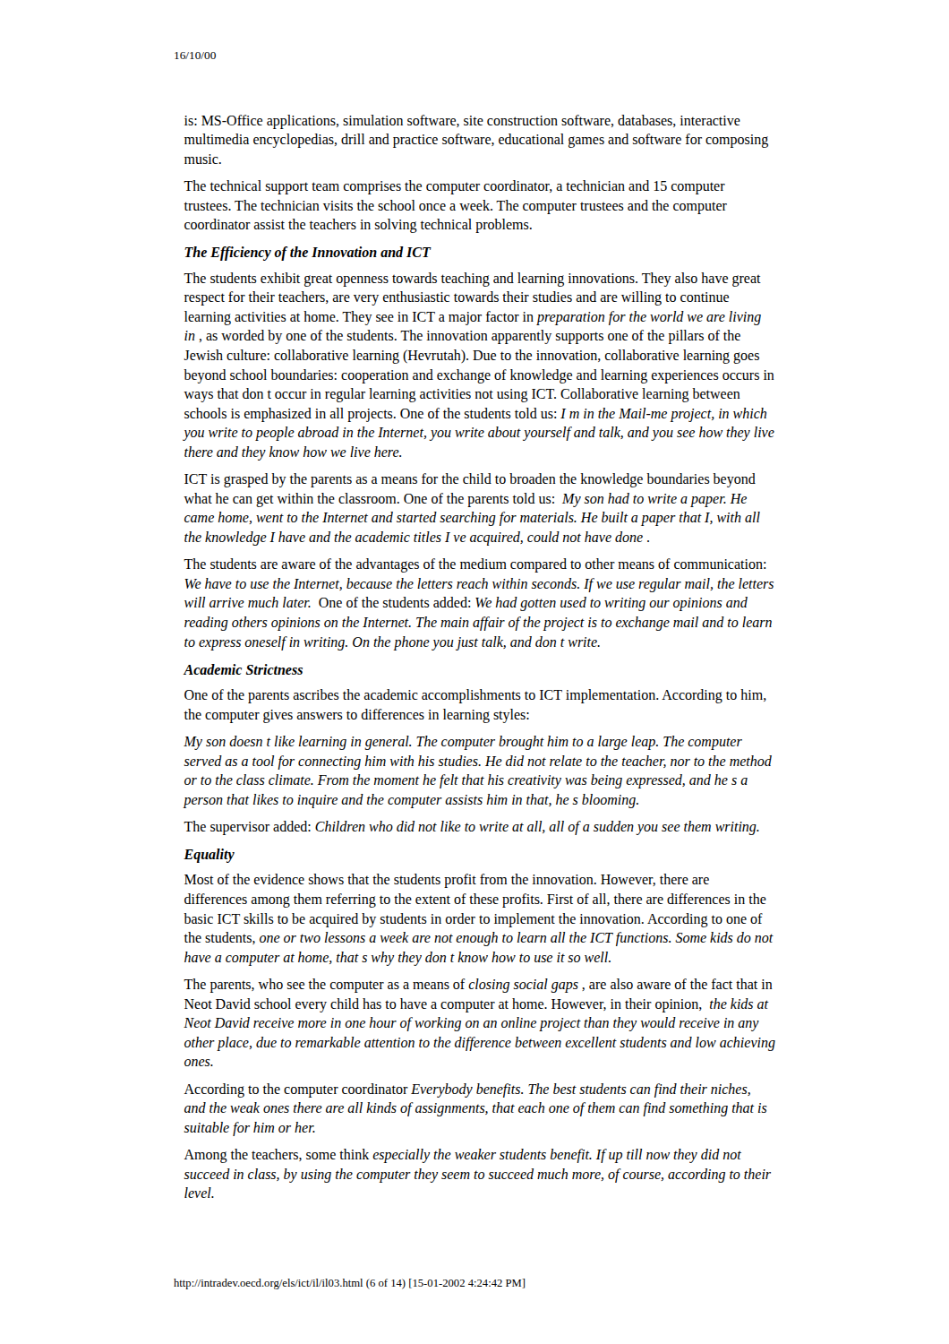16/10/00
is: MS-Office applications, simulation software, site construction software, databases, interactive multimedia encyclopedias, drill and practice software, educational games and software for composing music.
The technical support team comprises the computer coordinator, a technician and 15 computer trustees. The technician visits the school once a week. The computer trustees and the computer coordinator assist the teachers in solving technical problems.
The Efficiency of the Innovation and ICT
The students exhibit great openness towards teaching and learning innovations. They also have great respect for their teachers, are very enthusiastic towards their studies and are willing to continue learning activities at home. They see in ICT a major factor in preparation for the world we are living in , as worded by one of the students. The innovation apparently supports one of the pillars of the Jewish culture: collaborative learning (Hevrutah). Due to the innovation, collaborative learning goes beyond school boundaries: cooperation and exchange of knowledge and learning experiences occurs in ways that don t occur in regular learning activities not using ICT. Collaborative learning between schools is emphasized in all projects. One of the students told us: I m in the Mail-me project, in which you write to people abroad in the Internet, you write about yourself and talk, and you see how they live there and they know how we live here.
ICT is grasped by the parents as a means for the child to broaden the knowledge boundaries beyond what he can get within the classroom. One of the parents told us: My son had to write a paper. He came home, went to the Internet and started searching for materials. He built a paper that I, with all the knowledge I have and the academic titles I ve acquired, could not have done .
The students are aware of the advantages of the medium compared to other means of communication: We have to use the Internet, because the letters reach within seconds. If we use regular mail, the letters will arrive much later. One of the students added: We had gotten used to writing our opinions and reading others opinions on the Internet. The main affair of the project is to exchange mail and to learn to express oneself in writing. On the phone you just talk, and don t write.
Academic Strictness
One of the parents ascribes the academic accomplishments to ICT implementation. According to him, the computer gives answers to differences in learning styles:
My son doesn t like learning in general. The computer brought him to a large leap. The computer served as a tool for connecting him with his studies. He did not relate to the teacher, nor to the method or to the class climate. From the moment he felt that his creativity was being expressed, and he s a person that likes to inquire and the computer assists him in that, he s blooming.
The supervisor added: Children who did not like to write at all, all of a sudden you see them writing.
Equality
Most of the evidence shows that the students profit from the innovation. However, there are differences among them referring to the extent of these profits. First of all, there are differences in the basic ICT skills to be acquired by students in order to implement the innovation. According to one of the students, one or two lessons a week are not enough to learn all the ICT functions. Some kids do not have a computer at home, that s why they don t know how to use it so well.
The parents, who see the computer as a means of closing social gaps , are also aware of the fact that in Neot David school every child has to have a computer at home. However, in their opinion, the kids at Neot David receive more in one hour of working on an online project than they would receive in any other place, due to remarkable attention to the difference between excellent students and low achieving ones.
According to the computer coordinator Everybody benefits. The best students can find their niches, and the weak ones there are all kinds of assignments, that each one of them can find something that is suitable for him or her.
Among the teachers, some think especially the weaker students benefit. If up till now they did not succeed in class, by using the computer they seem to succeed much more, of course, according to their level.
http://intradev.oecd.org/els/ict/il/il03.html (6 of 14) [15-01-2002 4:24:42 PM]